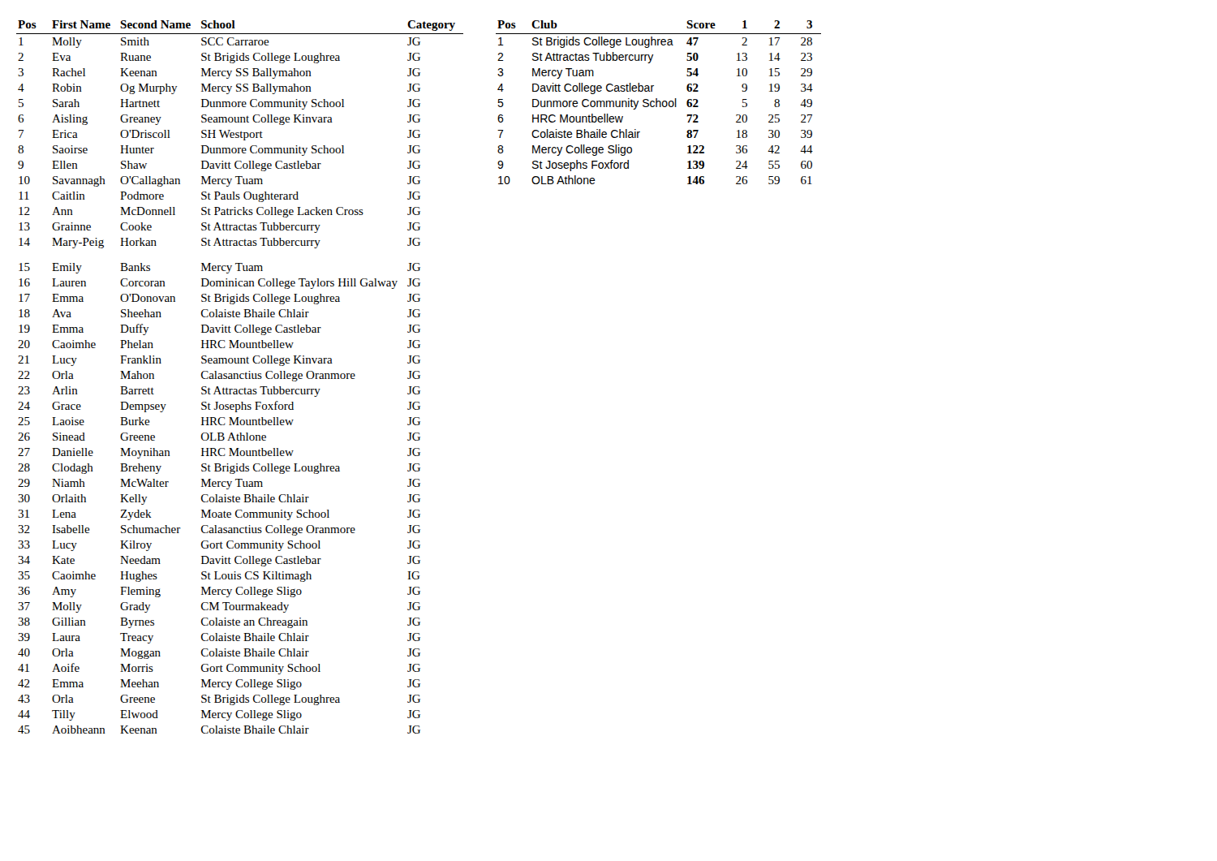| Pos | First Name | Second Name | School | Category |
| --- | --- | --- | --- | --- |
| 1 | Molly | Smith | SCC Carraroe | JG |
| 2 | Eva | Ruane | St Brigids College Loughrea | JG |
| 3 | Rachel | Keenan | Mercy SS Ballymahon | JG |
| 4 | Robin | Og Murphy | Mercy SS Ballymahon | JG |
| 5 | Sarah | Hartnett | Dunmore Community School | JG |
| 6 | Aisling | Greaney | Seamount College Kinvara | JG |
| 7 | Erica | O'Driscoll | SH Westport | JG |
| 8 | Saoirse | Hunter | Dunmore Community School | JG |
| 9 | Ellen | Shaw | Davitt College Castlebar | JG |
| 10 | Savannagh | O'Callaghan | Mercy Tuam | JG |
| 11 | Caitlin | Podmore | St Pauls Oughterard | JG |
| 12 | Ann | McDonnell | St Patricks College Lacken Cross | JG |
| 13 | Grainne | Cooke | St Attractas Tubbercurry | JG |
| 14 | Mary-Peig | Horkan | St Attractas Tubbercurry | JG |
| 15 | Emily | Banks | Mercy Tuam | JG |
| 16 | Lauren | Corcoran | Dominican College Taylors Hill Galway | JG |
| 17 | Emma | O'Donovan | St Brigids College Loughrea | JG |
| 18 | Ava | Sheehan | Colaiste Bhaile Chlair | JG |
| 19 | Emma | Duffy | Davitt College Castlebar | JG |
| 20 | Caoimhe | Phelan | HRC Mountbellew | JG |
| 21 | Lucy | Franklin | Seamount College Kinvara | JG |
| 22 | Orla | Mahon | Calasanctius College Oranmore | JG |
| 23 | Arlin | Barrett | St Attractas Tubbercurry | JG |
| 24 | Grace | Dempsey | St Josephs Foxford | JG |
| 25 | Laoise | Burke | HRC Mountbellew | JG |
| 26 | Sinead | Greene | OLB Athlone | JG |
| 27 | Danielle | Moynihan | HRC Mountbellew | JG |
| 28 | Clodagh | Breheny | St Brigids College Loughrea | JG |
| 29 | Niamh | McWalter | Mercy Tuam | JG |
| 30 | Orlaith | Kelly | Colaiste Bhaile Chlair | JG |
| 31 | Lena | Zydek | Moate Community School | JG |
| 32 | Isabelle | Schumacher | Calasanctius College Oranmore | JG |
| 33 | Lucy | Kilroy | Gort Community School | JG |
| 34 | Kate | Needam | Davitt College Castlebar | JG |
| 35 | Caoimhe | Hughes | St Louis CS Kiltimagh | IG |
| 36 | Amy | Fleming | Mercy College Sligo | JG |
| 37 | Molly | Grady | CM Tourmakeady | JG |
| 38 | Gillian | Byrnes | Colaiste an Chreagain | JG |
| 39 | Laura | Treacy | Colaiste Bhaile Chlair | JG |
| 40 | Orla | Moggan | Colaiste Bhaile Chlair | JG |
| 41 | Aoife | Morris | Gort Community School | JG |
| 42 | Emma | Meehan | Mercy College Sligo | JG |
| 43 | Orla | Greene | St Brigids College Loughrea | JG |
| 44 | Tilly | Elwood | Mercy College Sligo | JG |
| 45 | Aoibheann | Keenan | Colaiste Bhaile Chlair | JG |
| Pos | Club | Score | 1 | 2 | 3 |
| --- | --- | --- | --- | --- | --- |
| 1 | St Brigids College Loughrea | 47 | 2 | 17 | 28 |
| 2 | St Attractas Tubbercurry | 50 | 13 | 14 | 23 |
| 3 | Mercy Tuam | 54 | 10 | 15 | 29 |
| 4 | Davitt College Castlebar | 62 | 9 | 19 | 34 |
| 5 | Dunmore Community School | 62 | 5 | 8 | 49 |
| 6 | HRC Mountbellew | 72 | 20 | 25 | 27 |
| 7 | Colaiste Bhaile Chlair | 87 | 18 | 30 | 39 |
| 8 | Mercy College Sligo | 122 | 36 | 42 | 44 |
| 9 | St Josephs Foxford | 139 | 24 | 55 | 60 |
| 10 | OLB Athlone | 146 | 26 | 59 | 61 |